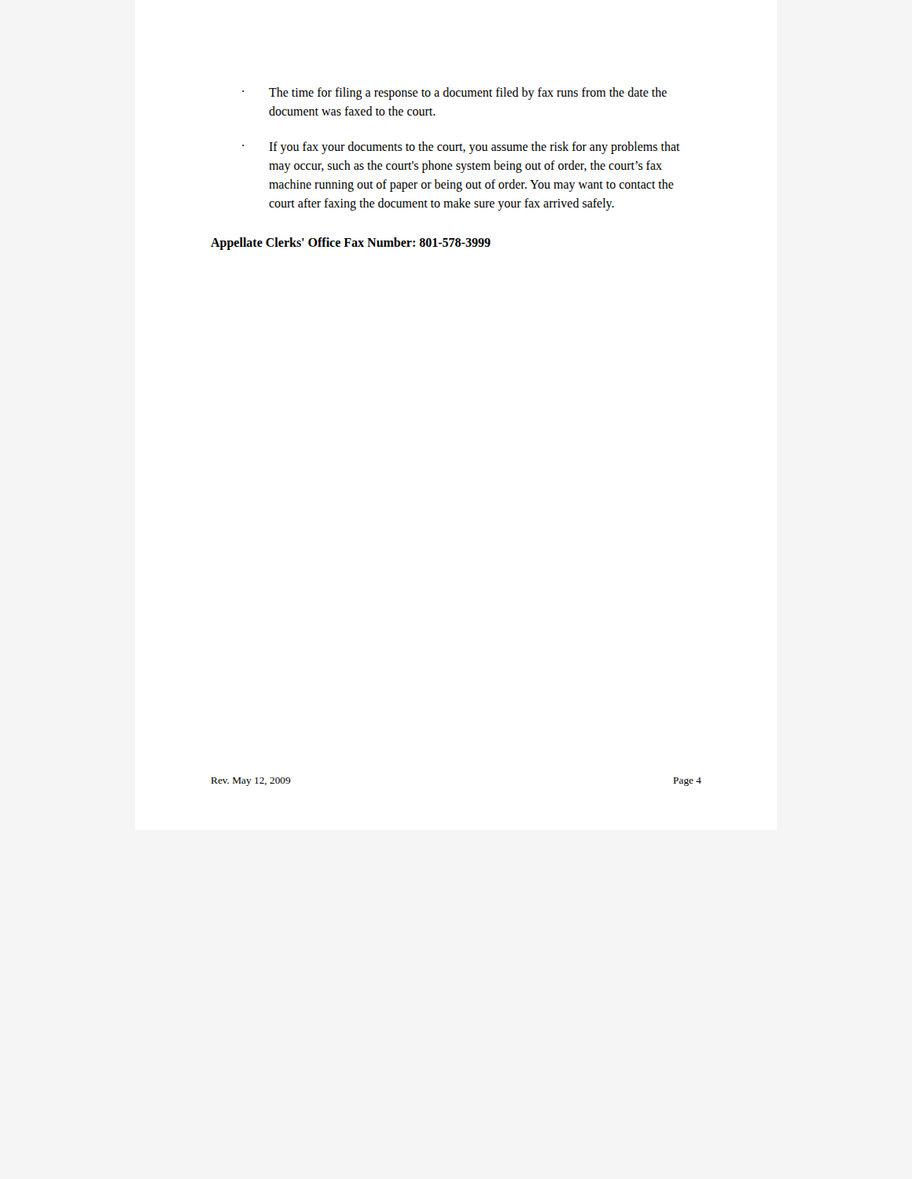The time for filing a response to a document filed by fax runs from the date the document was faxed to the court.
If you fax your documents to the court, you assume the risk for any problems that may occur, such as the court's phone system being out of order, the court’s fax machine running out of paper or being out of order. You may want to contact the court after faxing the document to make sure your fax arrived safely.
Appellate Clerks' Office Fax Number: 801-578-3999
Rev. May 12, 2009 Page 4